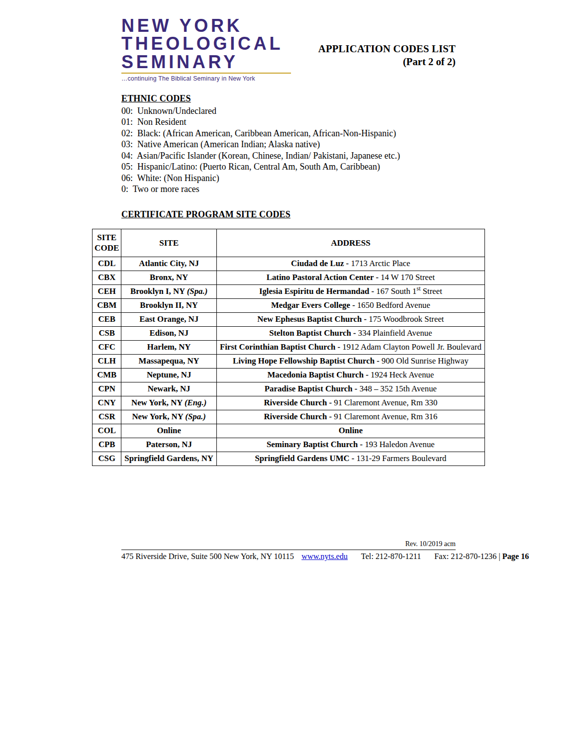NEW YORK
THEOLOGICAL
SEMINARY
…continuing The Biblical Seminary in New York
APPLICATION CODES LIST
(Part 2 of 2)
ETHNIC CODES
00: Unknown/Undeclared
01: Non Resident
02: Black: (African American, Caribbean American, African-Non-Hispanic)
03: Native American (American Indian; Alaska native)
04: Asian/Pacific Islander (Korean, Chinese, Indian/ Pakistani, Japanese etc.)
05: Hispanic/Latino: (Puerto Rican, Central Am, South Am, Caribbean)
06: White: (Non Hispanic)
0: Two or more races
CERTIFICATE PROGRAM SITE CODES
| SITE CODE | SITE | ADDRESS |
| --- | --- | --- |
| CDL | Atlantic City, NJ | Ciudad de Luz - 1713 Arctic Place |
| CBX | Bronx, NY | Latino Pastoral Action Center - 14 W 170 Street |
| CEH | Brooklyn I, NY (Spa.) | Iglesia Espiritu de Hermandad - 167 South 1 st Street |
| CBM | Brooklyn II, NY | Medgar Evers College - 1650 Bedford Avenue |
| CEB | East Orange, NJ | New Ephesus Baptist Church - 175 Woodbrook Street |
| CSB | Edison, NJ | Stelton Baptist Church - 334 Plainfield Avenue |
| CFC | Harlem, NY | First Corinthian Baptist Church - 1912 Adam Clayton Powell Jr. Boulevard |
| CLH | Massapequa, NY | Living Hope Fellowship Baptist Church - 900 Old Sunrise Highway |
| CMB | Neptune, NJ | Macedonia Baptist Church - 1924 Heck Avenue |
| CPN | Newark, NJ | Paradise Baptist Church - 348 – 352 15th Avenue |
| CNY | New York, NY (Eng.) | Riverside Church - 91 Claremont Avenue, Rm 330 |
| CSR | New York, NY (Spa.) | Riverside Church - 91 Claremont Avenue, Rm 316 |
| COL | Online | Online |
| CPB | Paterson, NJ | Seminary Baptist Church - 193 Haledon Avenue |
| CSG | Springfield Gardens, NY | Springfield Gardens UMC - 131-29 Farmers Boulevard |
Rev. 10/2019 acm
475 Riverside Drive, Suite 500 New York, NY 10115 www.nyts.edu Tel: 212-870-1211 Fax: 212-870-1236 | Page 16